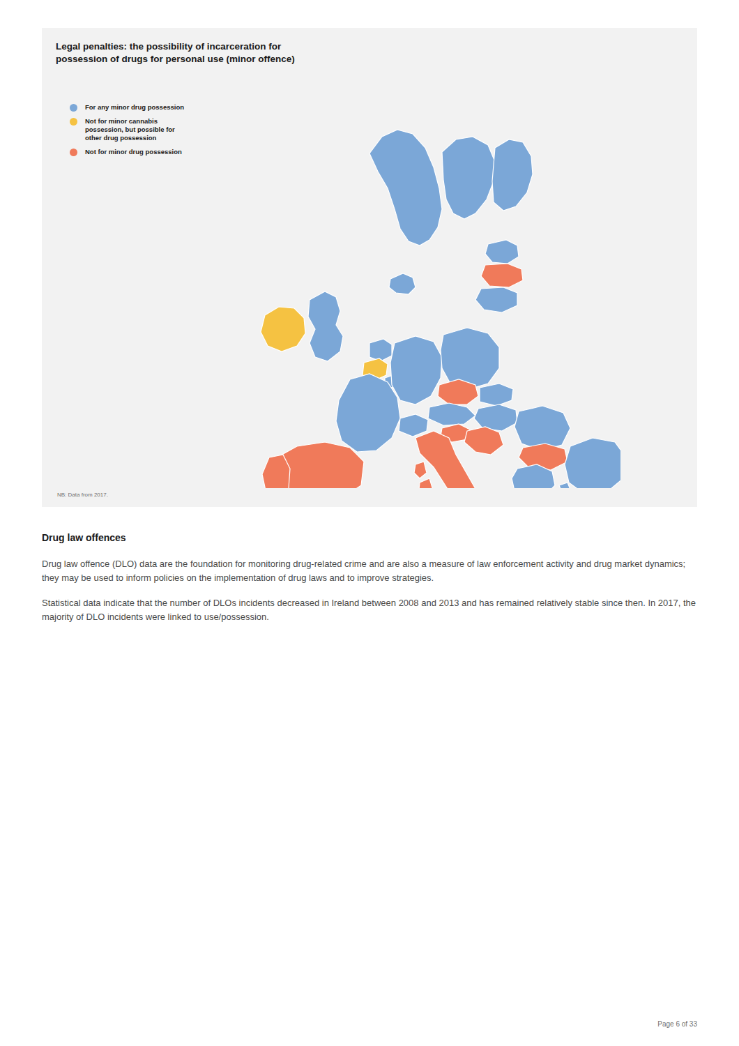Legal penalties: the possibility of incarceration for
possession of drugs for personal use (minor offence)
For any minor drug possession
Not for minor cannabis possession, but possible for other drug possession
Not for minor drug possession
NB: Data from 2017.
Drug law offences
Drug law offence (DLO) data are the foundation for monitoring drug-related crime and are also a measure of law enforcement activity and drug market dynamics; they may be used to inform policies on the implementation of drug laws and to improve strategies.
Statistical data indicate that the number of DLOs incidents decreased in Ireland between 2008 and 2013 and has remained relatively stable since then. In 2017, the majority of DLO incidents were linked to use/possession.
Page 6 of 33